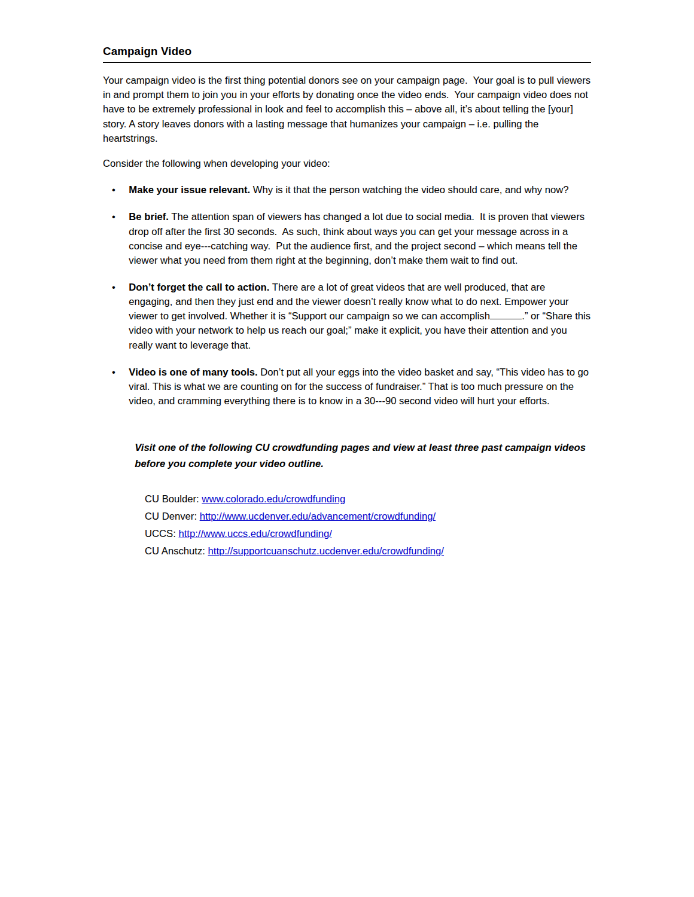Campaign Video
Your campaign video is the first thing potential donors see on your campaign page. Your goal is to pull viewers in and prompt them to join you in your efforts by donating once the video ends. Your campaign video does not have to be extremely professional in look and feel to accomplish this – above all, it’s about telling the [your] story. A story leaves donors with a lasting message that humanizes your campaign – i.e. pulling the heartstrings.
Consider the following when developing your video:
Make your issue relevant. Why is it that the person watching the video should care, and why now?
Be brief. The attention span of viewers has changed a lot due to social media. It is proven that viewers drop off after the first 30 seconds. As such, think about ways you can get your message across in a concise and eye‑‑‑catching way. Put the audience first, and the project second – which means tell the viewer what you need from them right at the beginning, don’t make them wait to find out.
Don’t forget the call to action. There are a lot of great videos that are well produced, that are engaging, and then they just end and the viewer doesn’t really know what to do next. Empower your viewer to get involved. Whether it is “Support our campaign so we can accomplish .” or “Share this video with your network to help us reach our goal;” make it explicit, you have their attention and you really want to leverage that.
Video is one of many tools. Don’t put all your eggs into the video basket and say, “This video has to go viral. This is what we are counting on for the success of fundraiser.” That is too much pressure on the video, and cramming everything there is to know in a 30‑‑‑90 second video will hurt your efforts.
Visit one of the following CU crowdfunding pages and view at least three past campaign videos before you complete your video outline.
CU Boulder: www.colorado.edu/crowdfunding
CU Denver: http://www.ucdenver.edu/advancement/crowdfunding/
UCCS: http://www.uccs.edu/crowdfunding/
CU Anschutz: http://supportcuanschutz.ucdenver.edu/crowdfunding/